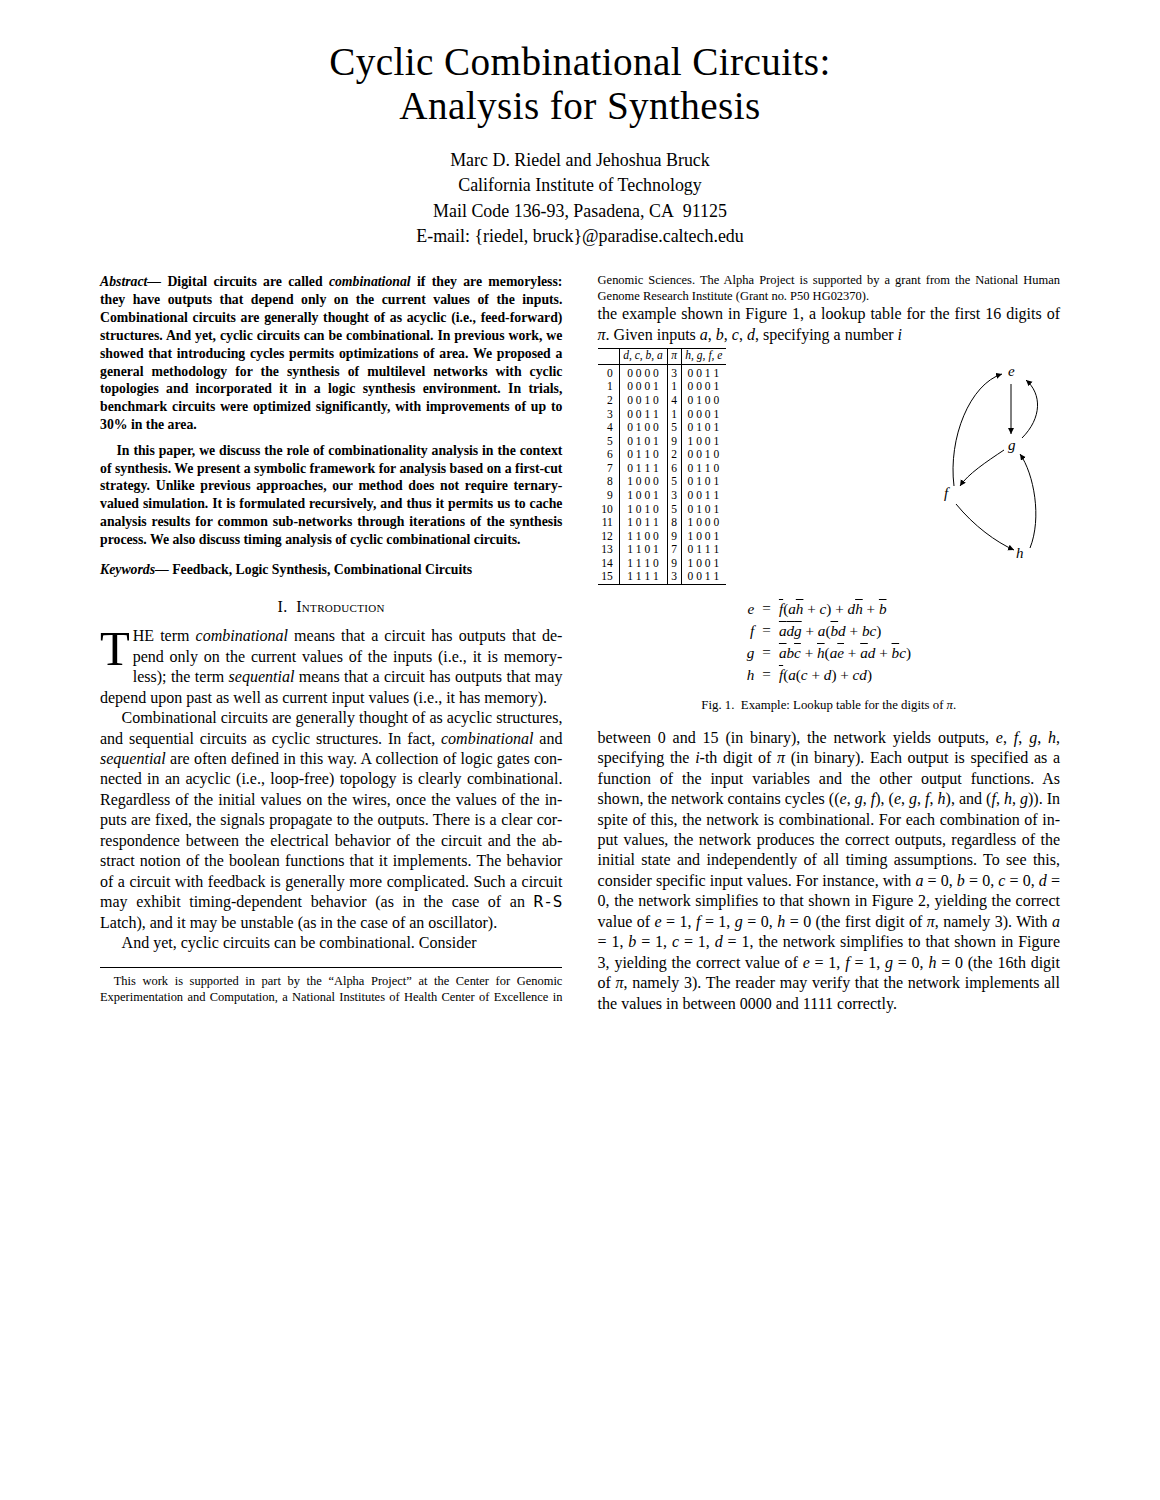Cyclic Combinational Circuits:
Analysis for Synthesis
Marc D. Riedel and Jehoshua Bruck
California Institute of Technology
Mail Code 136-93, Pasadena, CA 91125
E-mail: {riedel, bruck}@paradise.caltech.edu
Abstract— Digital circuits are called combinational if they are memoryless: they have outputs that depend only on the current values of the inputs. Combinational circuits are generally thought of as acyclic (i.e., feed-forward) structures. And yet, cyclic circuits can be combinational. In previous work, we showed that introducing cycles permits optimizations of area. We proposed a general methodology for the synthesis of multilevel networks with cyclic topologies and incorporated it in a logic synthesis environment. In trials, benchmark circuits were optimized significantly, with improvements of up to 30% in the area.
In this paper, we discuss the role of combinationality analysis in the context of synthesis. We present a symbolic framework for analysis based on a first-cut strategy. Unlike previous approaches, our method does not require ternary-valued simulation. It is formulated recursively, and thus it permits us to cache analysis results for common sub-networks through iterations of the synthesis process. We also discuss timing analysis of cyclic combinational circuits.
Keywords— Feedback, Logic Synthesis, Combinational Circuits
I. Introduction
THE term combinational means that a circuit has outputs that depend only on the current values of the inputs (i.e., it is memoryless); the term sequential means that a circuit has outputs that may depend upon past as well as current input values (i.e., it has memory).
Combinational circuits are generally thought of as acyclic structures, and sequential circuits as cyclic structures. In fact, combinational and sequential are often defined in this way. A collection of logic gates connected in an acyclic (i.e., loop-free) topology is clearly combinational. Regardless of the initial values on the wires, once the values of the inputs are fixed, the signals propagate to the outputs. There is a clear correspondence between the electrical behavior of the circuit and the abstract notion of the boolean functions that it implements. The behavior of a circuit with feedback is generally more complicated. Such a circuit may exhibit timing-dependent behavior (as in the case of an R-S Latch), and it may be unstable (as in the case of an oscillator).
And yet, cyclic circuits can be combinational. Consider
This work is supported in part by the “Alpha Project” at the Center for Genomic Experimentation and Computation, a National Institutes of Health Center of Excellence in Genomic Sciences. The Alpha Project is supported by a grant from the National Human Genome Research Institute (Grant no. P50 HG02370).
the example shown in Figure 1, a lookup table for the first 16 digits of π. Given inputs a, b, c, d, specifying a number i
| | d, c, b, a | π | h, g, f, e |
| --- | --- | --- | --- |
| 0 | 0 0 0 0 | 3 | 0 0 1 1 |
| 1 | 0 0 0 1 | 1 | 0 0 0 1 |
| 2 | 0 0 1 0 | 4 | 0 1 0 0 |
| 3 | 0 0 1 1 | 1 | 0 0 0 1 |
| 4 | 0 1 0 0 | 5 | 0 1 0 1 |
| 5 | 0 1 0 1 | 9 | 1 0 0 1 |
| 6 | 0 1 1 0 | 2 | 0 0 1 0 |
| 7 | 0 1 1 1 | 6 | 0 1 1 0 |
| 8 | 1 0 0 0 | 5 | 0 1 0 1 |
| 9 | 1 0 0 1 | 3 | 0 0 1 1 |
| 10 | 1 0 1 0 | 5 | 0 1 0 1 |
| 11 | 1 0 1 1 | 8 | 1 0 0 0 |
| 12 | 1 1 0 0 | 9 | 1 0 0 1 |
| 13 | 1 1 0 1 | 7 | 0 1 1 1 |
| 14 | 1 1 1 0 | 9 | 1 0 0 1 |
| 15 | 1 1 1 1 | 3 | 0 0 1 1 |
e g f h
| e | = | f ( a h + c ) + d h + b |
| f | = | a d g + a ( b d + bc ) |
| g | = | a b c + h ( a e + a d + b c ) |
| h | = | f ( a ( c + d ) + cd ) |
Fig. 1. Example: Lookup table for the digits of π.
between 0 and 15 (in binary), the network yields outputs, e, f, g, h, specifying the i-th digit of π (in binary). Each output is specified as a function of the input variables and the other output functions. As shown, the network contains cycles ((e, g, f), (e, g, f, h), and (f, h, g)). In spite of this, the network is combinational. For each combination of input values, the network produces the correct outputs, regardless of the initial state and independently of all timing assumptions. To see this, consider specific input values. For instance, with a = 0, b = 0, c = 0, d = 0, the network simplifies to that shown in Figure 2, yielding the correct value of e = 1, f = 1, g = 0, h = 0 (the first digit of π, namely 3). With a = 1, b = 1, c = 1, d = 1, the network simplifies to that shown in Figure 3, yielding the correct value of e = 1, f = 1, g = 0, h = 0 (the 16th digit of π, namely 3). The reader may verify that the network implements all the values in between 0000 and 1111 correctly.